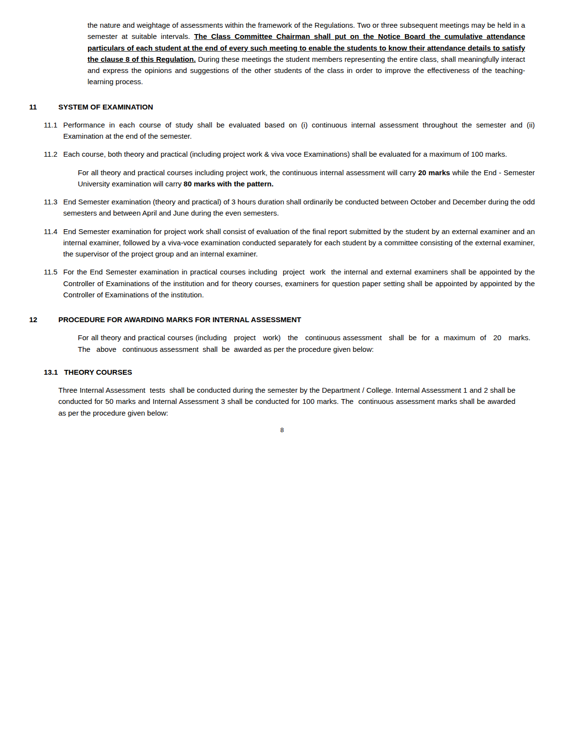the nature and weightage of assessments within the framework of the Regulations. Two or three subsequent meetings may be held in a semester at suitable intervals. The Class Committee Chairman shall put on the Notice Board the cumulative attendance particulars of each student at the end of every such meeting to enable the students to know their attendance details to satisfy the clause 8 of this Regulation. During these meetings the student members representing the entire class, shall meaningfully interact and express the opinions and suggestions of the other students of the class in order to improve the effectiveness of the teaching-learning process.
11 SYSTEM OF EXAMINATION
11.1
Performance in each course of study shall be evaluated based on (i) continuous internal assessment throughout the semester and (ii) Examination at the end of the semester.
11.2
Each course, both theory and practical (including project work & viva voce Examinations) shall be evaluated for a maximum of 100 marks.
For all theory and practical courses including project work, the continuous internal assessment will carry 20 marks while the End - Semester University examination will carry 80 marks with the pattern.
11.3
End Semester examination (theory and practical) of 3 hours duration shall ordinarily be conducted between October and December during the odd semesters and between April and June during the even semesters.
11.4
End Semester examination for project work shall consist of evaluation of the final report submitted by the student by an external examiner and an internal examiner, followed by a viva-voce examination conducted separately for each student by a committee consisting of the external examiner, the supervisor of the project group and an internal examiner.
11.5
For the End Semester examination in practical courses including project work the internal and external examiners shall be appointed by the Controller of Examinations of the institution and for theory courses, examiners for question paper setting shall be appointed by appointed by the Controller of Examinations of the institution.
12 PROCEDURE FOR AWARDING MARKS FOR INTERNAL ASSESSMENT
For all theory and practical courses (including project work) the continuous assessment shall be for a maximum of 20 marks. The above continuous assessment shall be awarded as per the procedure given below:
13.1 THEORY COURSES
Three Internal Assessment tests shall be conducted during the semester by the Department / College. Internal Assessment 1 and 2 shall be conducted for 50 marks and Internal Assessment 3 shall be conducted for 100 marks. The continuous assessment marks shall be awarded as per the procedure given below:
8